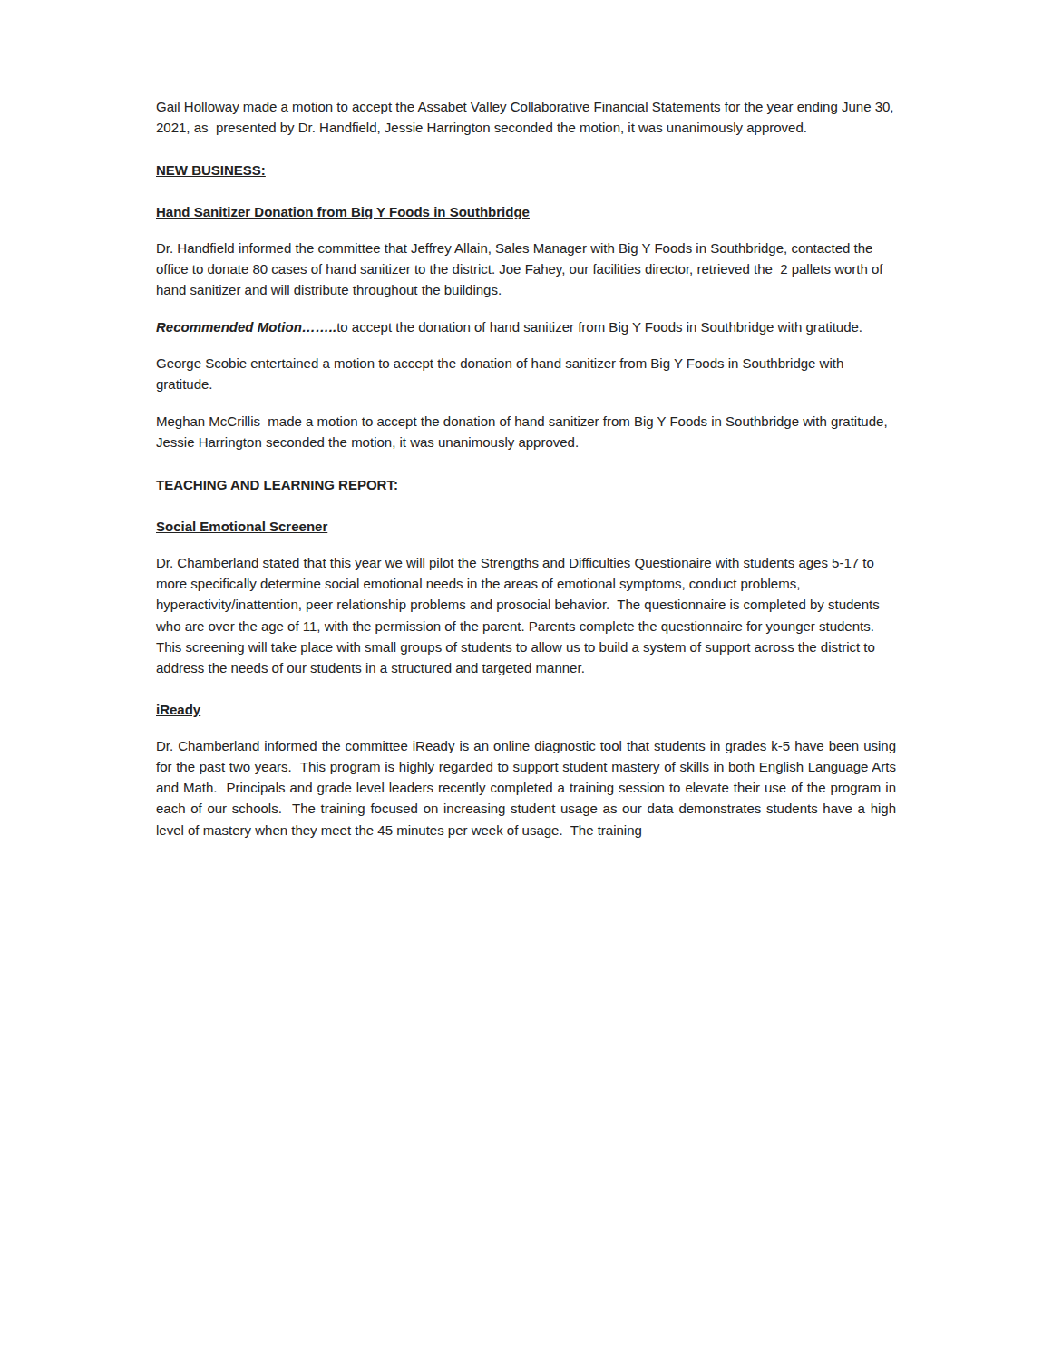Gail Holloway made a motion to accept the Assabet Valley Collaborative Financial Statements for the year ending June 30, 2021, as presented by Dr. Handfield, Jessie Harrington seconded the motion, it was unanimously approved.
NEW BUSINESS:
Hand Sanitizer Donation from Big Y Foods in Southbridge
Dr. Handfield informed the committee that Jeffrey Allain, Sales Manager with Big Y Foods in Southbridge, contacted the office to donate 80 cases of hand sanitizer to the district. Joe Fahey, our facilities director, retrieved the 2 pallets worth of hand sanitizer and will distribute throughout the buildings.
Recommended Motion…….. to accept the donation of hand sanitizer from Big Y Foods in Southbridge with gratitude.
George Scobie entertained a motion to accept the donation of hand sanitizer from Big Y Foods in Southbridge with gratitude.
Meghan McCrillis made a motion to accept the donation of hand sanitizer from Big Y Foods in Southbridge with gratitude, Jessie Harrington seconded the motion, it was unanimously approved.
TEACHING AND LEARNING REPORT:
Social Emotional Screener
Dr. Chamberland stated that this year we will pilot the Strengths and Difficulties Questionaire with students ages 5-17 to more specifically determine social emotional needs in the areas of emotional symptoms, conduct problems, hyperactivity/inattention, peer relationship problems and prosocial behavior. The questionnaire is completed by students who are over the age of 11, with the permission of the parent. Parents complete the questionnaire for younger students. This screening will take place with small groups of students to allow us to build a system of support across the district to address the needs of our students in a structured and targeted manner.
iReady
Dr. Chamberland informed the committee iReady is an online diagnostic tool that students in grades k-5 have been using for the past two years. This program is highly regarded to support student mastery of skills in both English Language Arts and Math. Principals and grade level leaders recently completed a training session to elevate their use of the program in each of our schools. The training focused on increasing student usage as our data demonstrates students have a high level of mastery when they meet the 45 minutes per week of usage. The training